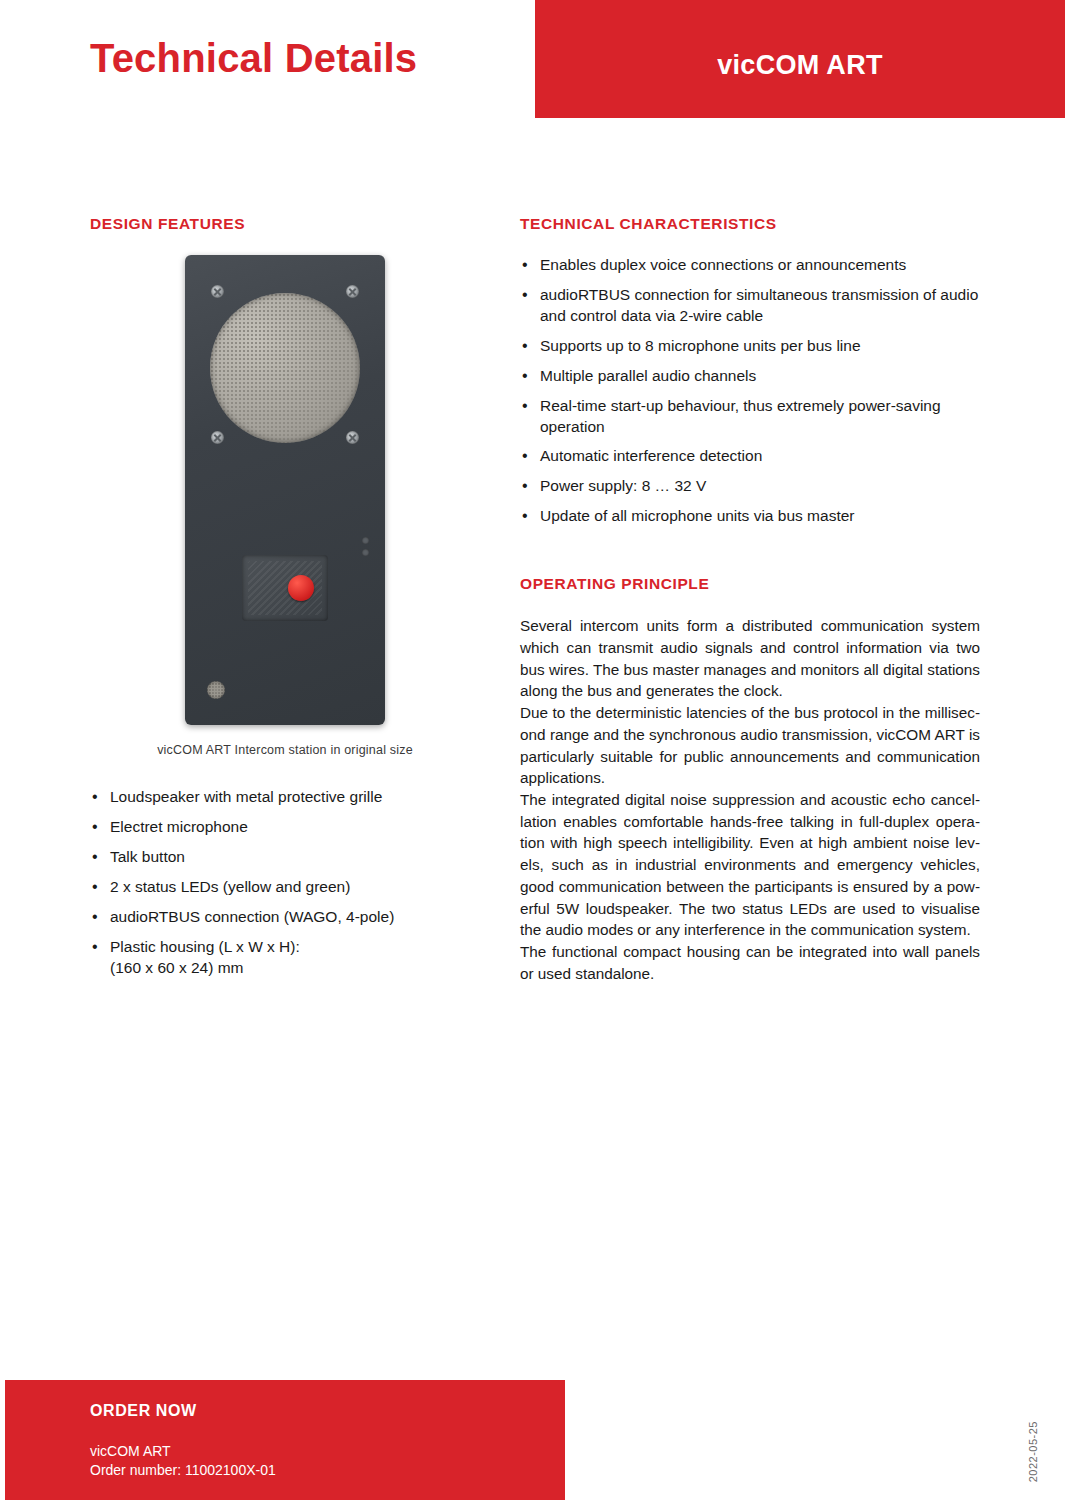Technical Details
vicCOM ART
Design Features
vicCOM ART Intercom station in original size
Loudspeaker with metal protective grille
Electret microphone
Talk button
2 x status LEDs (yellow and green)
audioRTBUS connection (WAGO, 4-pole)
Plastic housing (L x W x H):(160 x 60 x 24) mm
Technical Characteristics
Enables duplex voice connections or announcements
audioRTBUS connection for simultaneous transmission of audio and control data via 2-wire cable
Supports up to 8 microphone units per bus line
Multiple parallel audio channels
Real-time start-up behaviour, thus extremely power-saving operation
Automatic interference detection
Power supply: 8 … 32 V
Update of all microphone units via bus master
Operating Principle
Several intercom units form a distributed communication system which can transmit audio signals and control information via two bus wires. The bus master manages and monitors all digital stations along the bus and generates the clock.
Due to the deterministic latencies of the bus protocol in the millisecond range and the synchronous audio transmission, vicCOM ART is particularly suitable for public announcements and communication applications.
The integrated digital noise suppression and acoustic echo cancellation enables comfortable hands-free talking in full-duplex operation with high speech intelligibility. Even at high ambient noise levels, such as in industrial environments and emergency vehicles, good communication between the participants is ensured by a powerful 5W loudspeaker. The two status LEDs are used to visualise the audio modes or any interference in the communication system.
The functional compact housing can be integrated into wall panels or used standalone.
ORDER NOW
vicCOM ART
Order number: 11002100X-01
2022-05-25